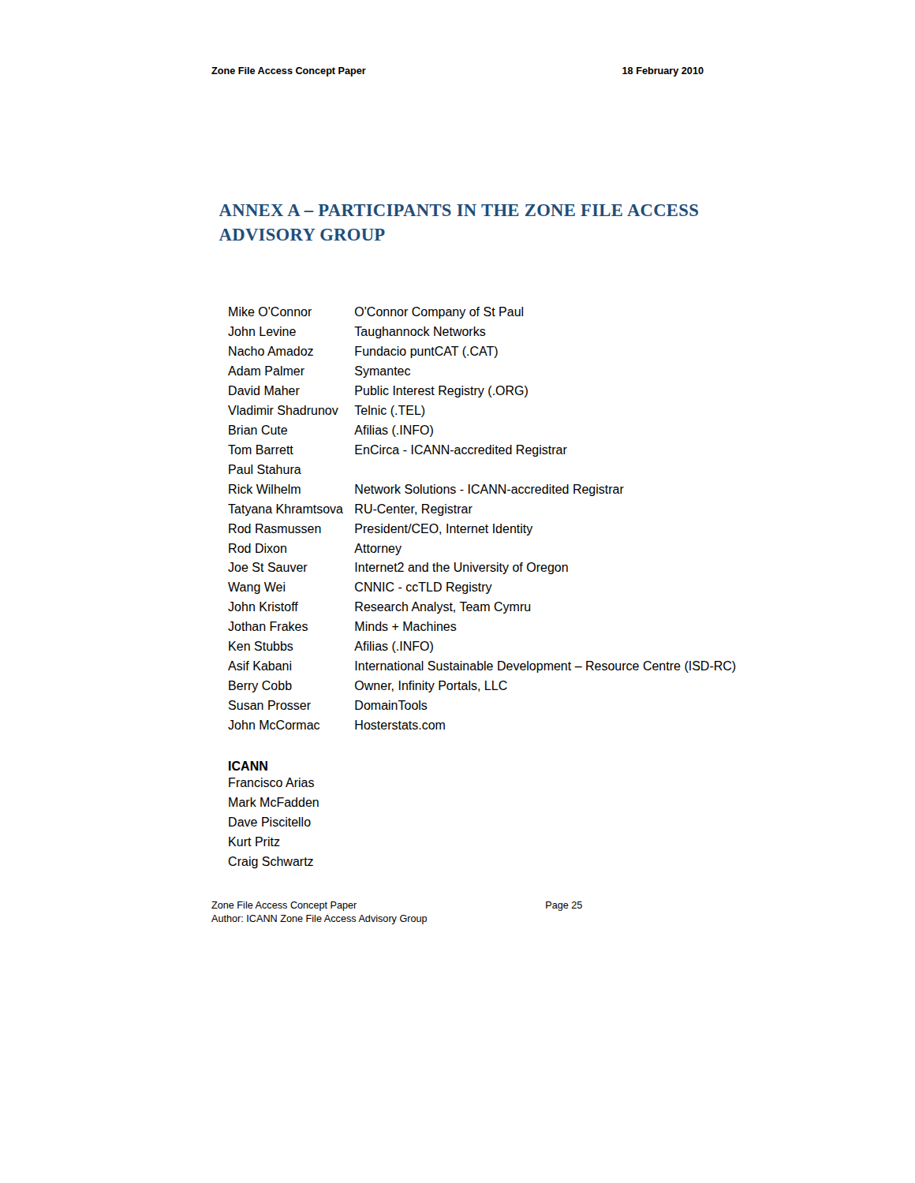Zone File Access Concept Paper 18 February 2010
ANNEX A – PARTICIPANTS IN THE ZONE FILE ACCESS ADVISORY GROUP
| Mike O'Connor | O'Connor Company of St Paul |
| John Levine | Taughannock Networks |
| Nacho Amadoz | Fundacio puntCAT (.CAT) |
| Adam Palmer | Symantec |
| David Maher | Public Interest Registry (.ORG) |
| Vladimir Shadrunov | Telnic (.TEL) |
| Brian Cute | Afilias (.INFO) |
| Tom Barrett | EnCirca - ICANN-accredited Registrar |
| Paul Stahura | |
| Rick Wilhelm | Network Solutions - ICANN-accredited Registrar |
| Tatyana Khramtsova | RU-Center, Registrar |
| Rod Rasmussen | President/CEO, Internet Identity |
| Rod Dixon | Attorney |
| Joe St Sauver | Internet2 and the University of Oregon |
| Wang Wei | CNNIC - ccTLD Registry |
| John Kristoff | Research Analyst, Team Cymru |
| Jothan Frakes | Minds + Machines |
| Ken Stubbs | Afilias (.INFO) |
| Asif Kabani | International Sustainable Development – Resource Centre (ISD-RC) |
| Berry Cobb | Owner, Infinity Portals, LLC |
| Susan Prosser | DomainTools |
| John McCormac | Hosterstats.com |
ICANN
Francisco Arias
Mark McFadden
Dave Piscitello
Kurt Pritz
Craig Schwartz
Zone File Access Concept Paper
Author: ICANN Zone File Access Advisory Group
Page 25